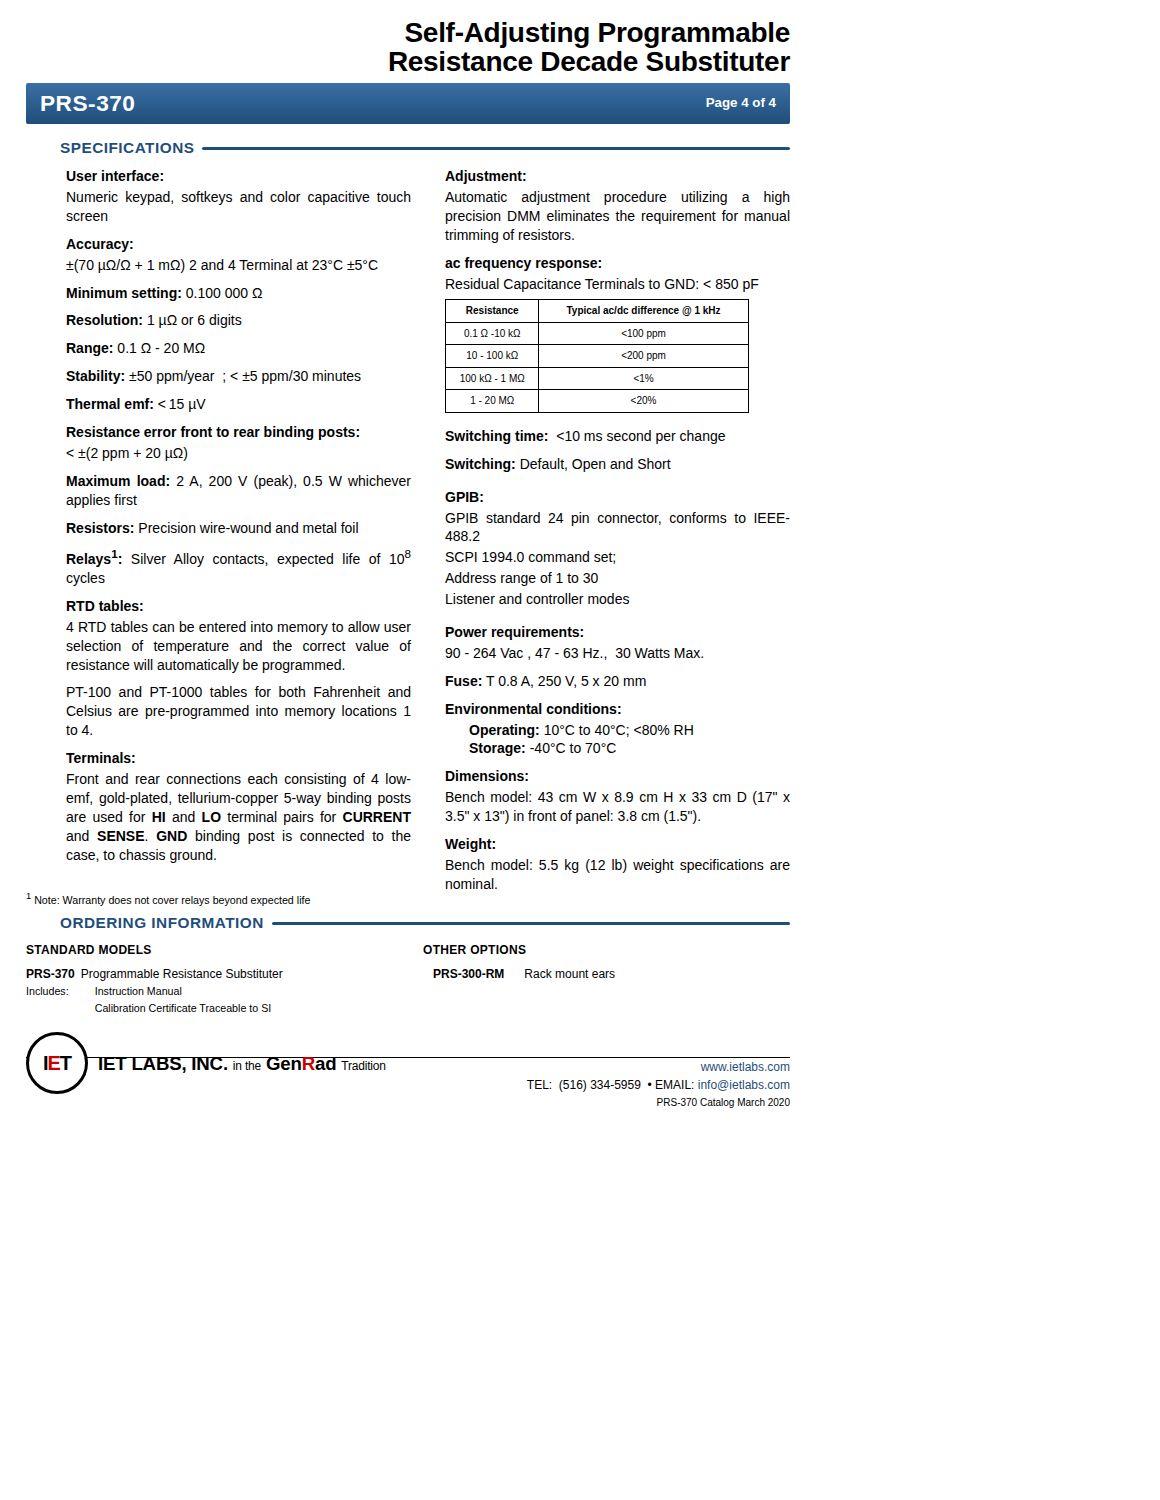Self-Adjusting Programmable
Resistance Decade Substituter
PRS-370
Page 4 of 4
SPECIFICATIONS
User interface:
Numeric keypad, softkeys and color capacitive touch screen
Accuracy:
±(70 µΩ/Ω + 1 mΩ) 2 and 4 Terminal at 23°C ±5°C
Minimum setting: 0.100 000 Ω
Resolution: 1 µΩ or 6 digits
Range: 0.1 Ω - 20 MΩ
Stability: ±50 ppm/year ; < ±5 ppm/30 minutes
Thermal emf: < 15 µV
Resistance error front to rear binding posts:
< ±(2 ppm + 20 µΩ)
Maximum load: 2 A, 200 V (peak), 0.5 W whichever applies first
Resistors: Precision wire-wound and metal foil
Relays1: Silver Alloy contacts, expected life of 108 cycles
RTD tables:
4 RTD tables can be entered into memory to allow user selection of temperature and the correct value of resistance will automatically be programmed.
PT-100 and PT-1000 tables for both Fahrenheit and Celsius are pre-programmed into memory locations 1 to 4.
Terminals:
Front and rear connections each consisting of 4 low-emf, gold-plated, tellurium-copper 5-way binding posts are used for HI and LO terminal pairs for CURRENT and SENSE. GND binding post is connected to the case, to chassis ground.
1 Note: Warranty does not cover relays beyond expected life
Adjustment:
Automatic adjustment procedure utilizing a high precision DMM eliminates the requirement for manual trimming of resistors.
ac frequency response:
Residual Capacitance Terminals to GND: < 850 pF
| Resistance | Typical ac/dc difference @ 1 kHz |
| --- | --- |
| 0.1 Ω -10 kΩ | <100 ppm |
| 10 - 100 kΩ | <200 ppm |
| 100 kΩ - 1 MΩ | <1% |
| 1 - 20 MΩ | <20% |
Switching time: <10 ms second per change
Switching: Default, Open and Short
GPIB:
GPIB standard 24 pin connector, conforms to IEEE-488.2
SCPI 1994.0 command set;
Address range of 1 to 30
Listener and controller modes
Power requirements:
90 - 264 Vac , 47 - 63 Hz., 30 Watts Max.
Fuse: T 0.8 A, 250 V, 5 x 20 mm
Environmental conditions:
Operating: 10°C to 40°C; <80% RH
Storage: -40°C to 70°C
Dimensions:
Bench model: 43 cm W x 8.9 cm H x 33 cm D (17" x 3.5" x 13") in front of panel: 3.8 cm (1.5").
Weight:
Bench model: 5.5 kg (12 lb) weight specifications are nominal.
ORDERING INFORMATION
STANDARD MODELS
| PRS-370 | Programmable Resistance Substituter |
| Includes: | Instruction Manual |
| | Calibration Certificate Traceable to SI |
OTHER OPTIONS
| PRS-300-RM | Rack mount ears |
IET
IET LABS, INC. in the GenRad Tradition
www.ietlabs.com
TEL: (516) 334-5959 • EMAIL: info@ietlabs.com
PRS-370 Catalog March 2020